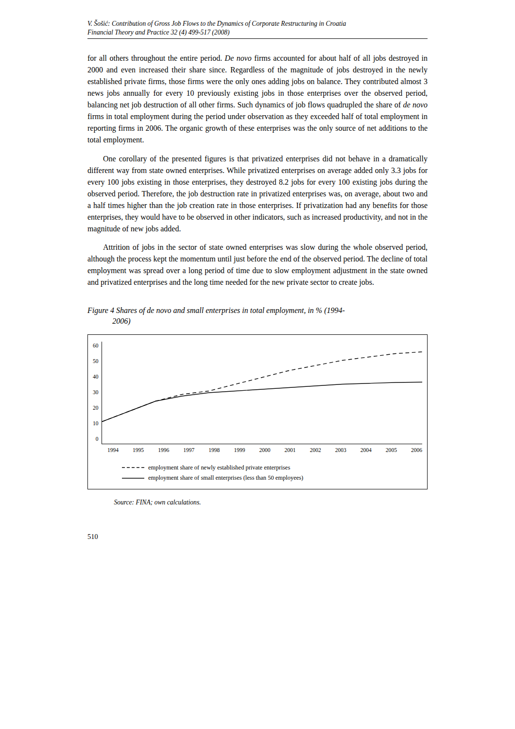V. Šošić: Contribution of Gross Job Flows to the Dynamics of Corporate Restructuring in Croatia
Financial Theory and Practice 32 (4) 499-517 (2008)
for all others throughout the entire period. De novo firms accounted for about half of all jobs destroyed in 2000 and even increased their share since. Regardless of the magnitude of jobs destroyed in the newly established private firms, those firms were the only ones adding jobs on balance. They contributed almost 3 news jobs annually for every 10 previously existing jobs in those enterprises over the observed period, balancing net job destruction of all other firms. Such dynamics of job flows quadrupled the share of de novo firms in total employment during the period under observation as they exceeded half of total employment in reporting firms in 2006. The organic growth of these enterprises was the only source of net additions to the total employment.
One corollary of the presented figures is that privatized enterprises did not behave in a dramatically different way from state owned enterprises. While privatized enterprises on average added only 3.3 jobs for every 100 jobs existing in those enterprises, they destroyed 8.2 jobs for every 100 existing jobs during the observed period. Therefore, the job destruction rate in privatized enterprises was, on average, about two and a half times higher than the job creation rate in those enterprises. If privatization had any benefits for those enterprises, they would have to be observed in other indicators, such as increased productivity, and not in the magnitude of new jobs added.
Attrition of jobs in the sector of state owned enterprises was slow during the whole observed period, although the process kept the momentum until just before the end of the observed period. The decline of total employment was spread over a long period of time due to slow employment adjustment in the state owned and privatized enterprises and the long time needed for the new private sector to create jobs.
Figure 4 Shares of de novo and small enterprises in total employment, in % (1994-2006)
60 50 40 30 20 10 0
1994199519961997199819992000200120022003200420052006
employment share of newly established private enterprises
employment share of small enterprises (less than 50 employees)
Source: FINA; own calculations.
510